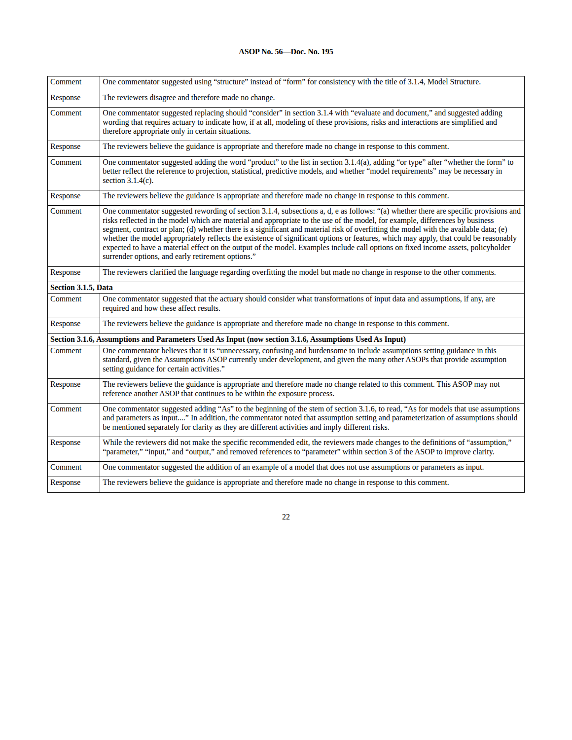ASOP No. 56—Doc. No. 195
| Comment | One commentator suggested using “structure” instead of “form” for consistency with the title of 3.1.4, Model Structure. |
| Response | The reviewers disagree and therefore made no change. |
| Comment | One commentator suggested replacing should “consider” in section 3.1.4 with “evaluate and document,” and suggested adding wording that requires actuary to indicate how, if at all, modeling of these provisions, risks and interactions are simplified and therefore appropriate only in certain situations. |
| Response | The reviewers believe the guidance is appropriate and therefore made no change in response to this comment. |
| Comment | One commentator suggested adding the word “product” to the list in section 3.1.4(a), adding “or type” after “whether the form” to better reflect the reference to projection, statistical, predictive models, and whether “model requirements” may be necessary in section 3.1.4(c). |
| Response | The reviewers believe the guidance is appropriate and therefore made no change in response to this comment. |
| Comment | One commentator suggested rewording of section 3.1.4, subsections a, d, e as follows: “(a) whether there are specific provisions and risks reflected in the model which are material and appropriate to the use of the model, for example, differences by business segment, contract or plan; (d) whether there is a significant and material risk of overfitting the model with the available data; (e) whether the model appropriately reflects the existence of significant options or features, which may apply, that could be reasonably expected to have a material effect on the output of the model. Examples include call options on fixed income assets, policyholder surrender options, and early retirement options.” |
| Response | The reviewers clarified the language regarding overfitting the model but made no change in response to the other comments. |
| Section 3.1.5, Data |
| Comment | One commentator suggested that the actuary should consider what transformations of input data and assumptions, if any, are required and how these affect results. |
| Response | The reviewers believe the guidance is appropriate and therefore made no change in response to this comment. |
| Section 3.1.6, Assumptions and Parameters Used As Input (now section 3.1.6, Assumptions Used As Input) |
| Comment | One commentator believes that it is “unnecessary, confusing and burdensome to include assumptions setting guidance in this standard, given the Assumptions ASOP currently under development, and given the many other ASOPs that provide assumption setting guidance for certain activities.” |
| Response | The reviewers believe the guidance is appropriate and therefore made no change related to this comment. This ASOP may not reference another ASOP that continues to be within the exposure process. |
| Comment | One commentator suggested adding “As” to the beginning of the stem of section 3.1.6, to read, “As for models that use assumptions and parameters as input....” In addition, the commentator noted that assumption setting and parameterization of assumptions should be mentioned separately for clarity as they are different activities and imply different risks. |
| Response | While the reviewers did not make the specific recommended edit, the reviewers made changes to the definitions of “assumption,” “parameter,” “input,” and “output,” and removed references to “parameter” within section 3 of the ASOP to improve clarity. |
| Comment | One commentator suggested the addition of an example of a model that does not use assumptions or parameters as input. |
| Response | The reviewers believe the guidance is appropriate and therefore made no change in response to this comment. |
22